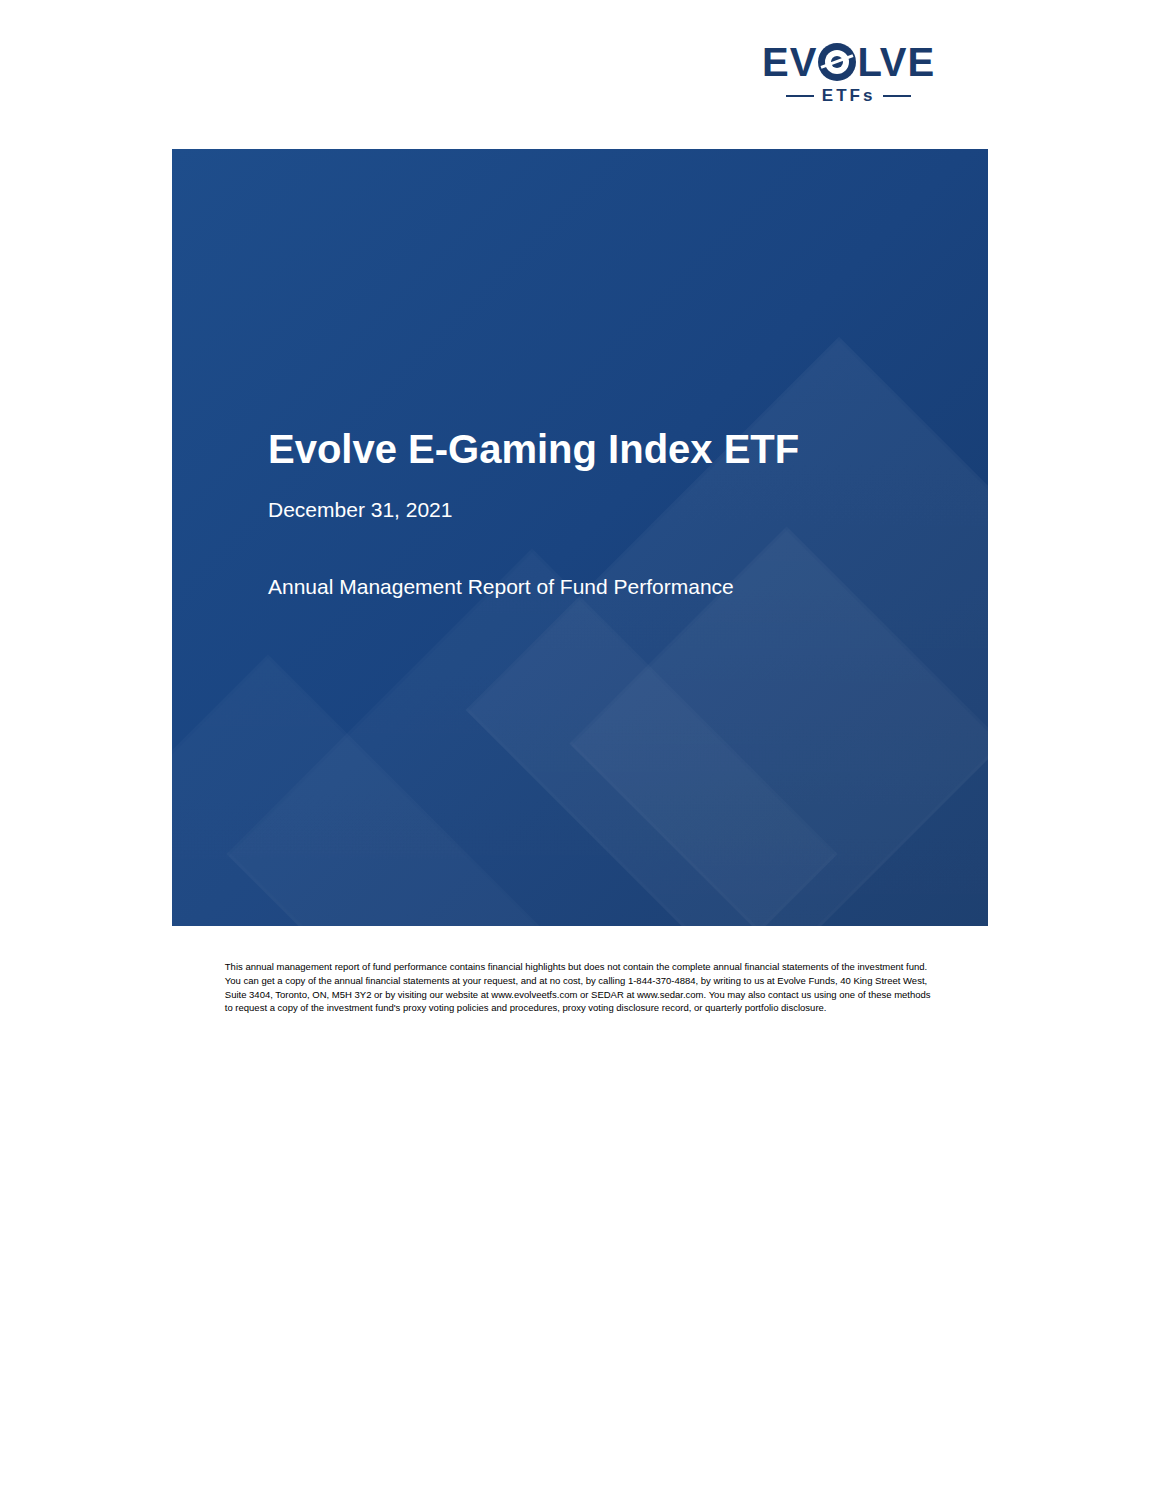EV LVE
ETFs
Evolve E-Gaming Index ETF
December 31, 2021
Annual Management Report of Fund Performance
This annual management report of fund performance contains financial highlights but does not contain the complete annual financial statements of the investment fund. You can get a copy of the annual financial statements at your request, and at no cost, by calling 1-844-370-4884, by writing to us at Evolve Funds, 40 King Street West, Suite 3404, Toronto, ON, M5H 3Y2 or by visiting our website at www.evolveetfs.com or SEDAR at www.sedar.com. You may also contact us using one of these methods to request a copy of the investment fund's proxy voting policies and procedures, proxy voting disclosure record, or quarterly portfolio disclosure.